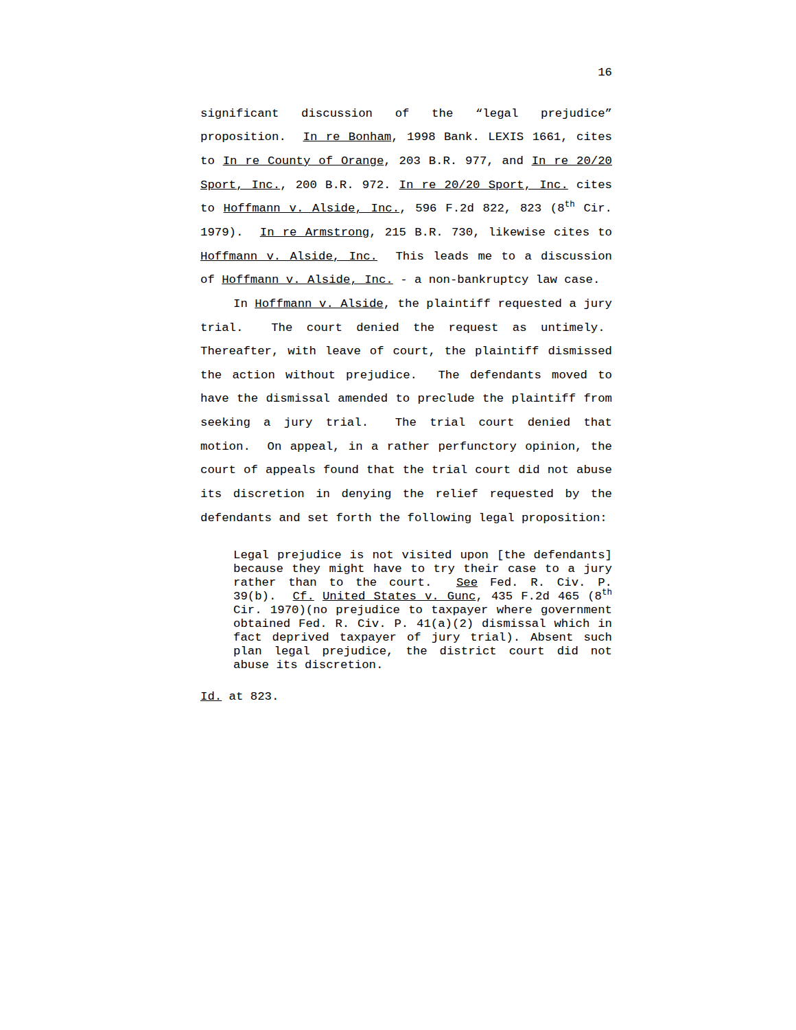16
significant discussion of the “legal prejudice” proposition. In re Bonham, 1998 Bank. LEXIS 1661, cites to In re County of Orange, 203 B.R. 977, and In re 20/20 Sport, Inc., 200 B.R. 972. In re 20/20 Sport, Inc. cites to Hoffmann v. Alside, Inc., 596 F.2d 822, 823 (8th Cir. 1979). In re Armstrong, 215 B.R. 730, likewise cites to Hoffmann v. Alside, Inc. This leads me to a discussion of Hoffmann v. Alside, Inc. - a non-bankruptcy law case.
In Hoffmann v. Alside, the plaintiff requested a jury trial. The court denied the request as untimely. Thereafter, with leave of court, the plaintiff dismissed the action without prejudice. The defendants moved to have the dismissal amended to preclude the plaintiff from seeking a jury trial. The trial court denied that motion. On appeal, in a rather perfunctory opinion, the court of appeals found that the trial court did not abuse its discretion in denying the relief requested by the defendants and set forth the following legal proposition:
Legal prejudice is not visited upon [the defendants] because they might have to try their case to a jury rather than to the court. See Fed. R. Civ. P. 39(b). Cf. United States v. Gunc, 435 F.2d 465 (8th Cir. 1970)(no prejudice to taxpayer where government obtained Fed. R. Civ. P. 41(a)(2) dismissal which in fact deprived taxpayer of jury trial). Absent such plan legal prejudice, the district court did not abuse its discretion.
Id. at 823.